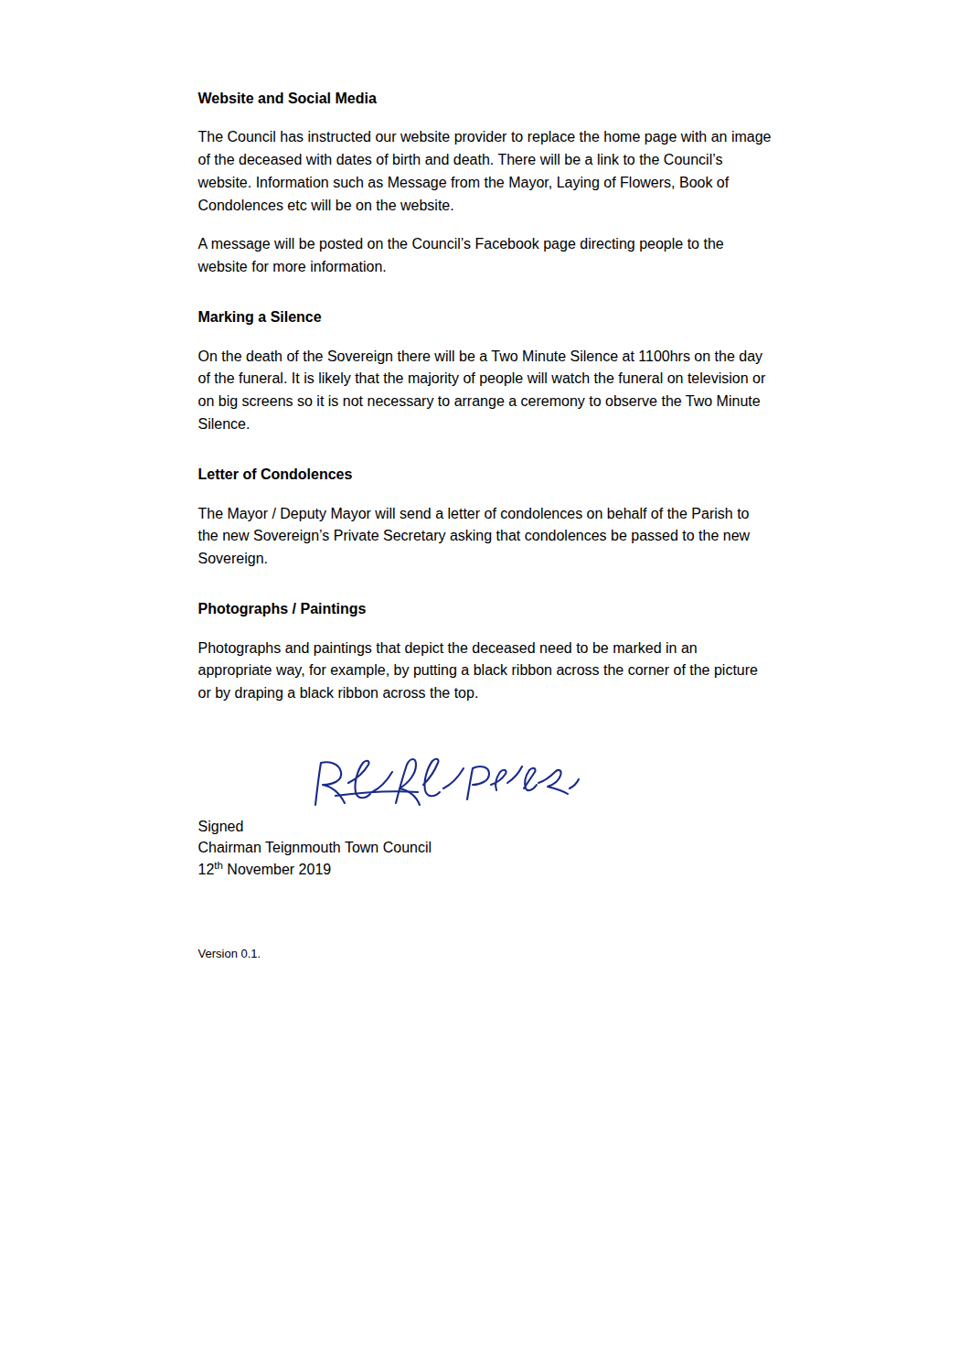Website and Social Media
The Council has instructed our website provider to replace the home page with an image of the deceased with dates of birth and death. There will be a link to the Council’s website. Information such as Message from the Mayor, Laying of Flowers, Book of Condolences etc will be on the website.
A message will be posted on the Council’s Facebook page directing people to the website for more information.
Marking a Silence
On the death of the Sovereign there will be a Two Minute Silence at 1100hrs on the day of the funeral. It is likely that the majority of people will watch the funeral on television or on big screens so it is not necessary to arrange a ceremony to observe the Two Minute Silence.
Letter of Condolences
The Mayor / Deputy Mayor will send a letter of condolences on behalf of the Parish to the new Sovereign’s Private Secretary asking that condolences be passed to the new Sovereign.
Photographs / Paintings
Photographs and paintings that depict the deceased need to be marked in an appropriate way, for example, by putting a black ribbon across the corner of the picture or by draping a black ribbon across the top.
Signed
Chairman Teignmouth Town Council
12th November 2019
Version 0.1.